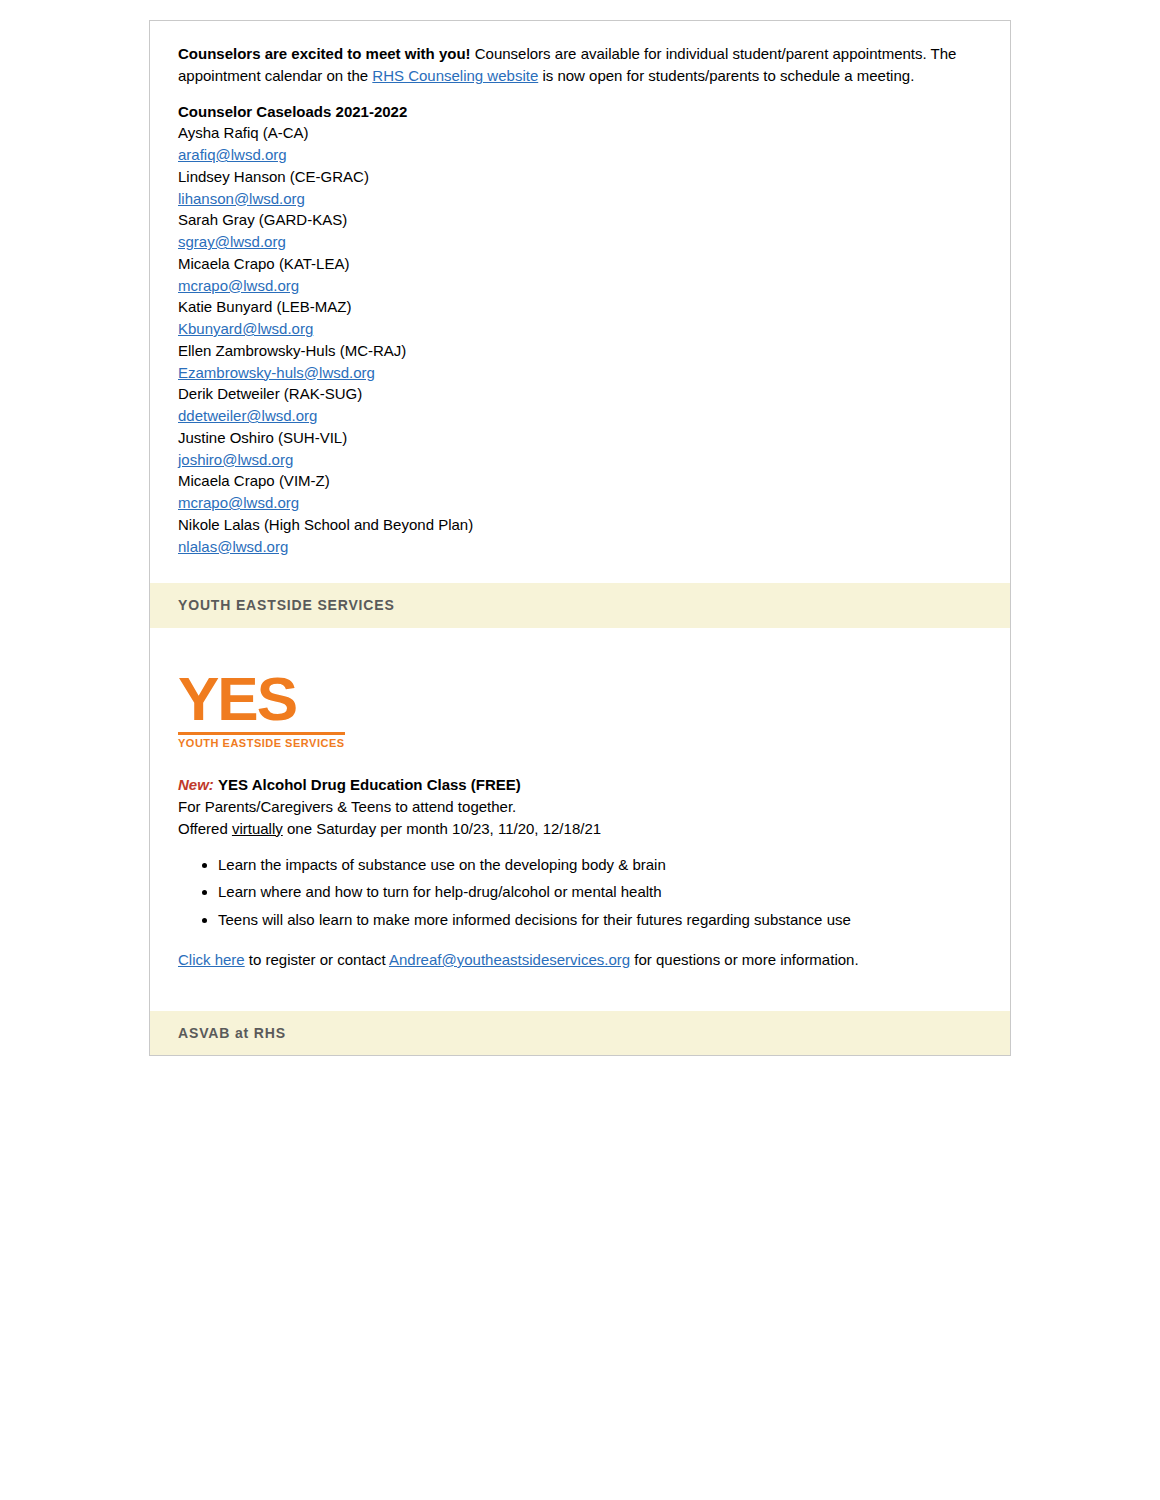Counselors are excited to meet with you! Counselors are available for individual student/parent appointments. The appointment calendar on the RHS Counseling website is now open for students/parents to schedule a meeting.
Counselor Caseloads 2021-2022
Aysha Rafiq (A-CA)
arafiq@lwsd.org
Lindsey Hanson (CE-GRAC)
lihanson@lwsd.org
Sarah Gray (GARD-KAS)
sgray@lwsd.org
Micaela Crapo (KAT-LEA)
mcrapo@lwsd.org
Katie Bunyard (LEB-MAZ)
Kbunyard@lwsd.org
Ellen Zambrowsky-Huls (MC-RAJ)
Ezambrowsky-huls@lwsd.org
Derik Detweiler (RAK-SUG)
ddetweiler@lwsd.org
Justine Oshiro (SUH-VIL)
joshiro@lwsd.org
Micaela Crapo (VIM-Z)
mcrapo@lwsd.org
Nikole Lalas (High School and Beyond Plan)
nlalas@lwsd.org
YOUTH EASTSIDE SERVICES
YES
YOUTH EASTSIDE SERVICES
New: YES Alcohol Drug Education Class (FREE)
For Parents/Caregivers & Teens to attend together.
Offered virtually one Saturday per month 10/23, 11/20, 12/18/21
Learn the impacts of substance use on the developing body & brain
Learn where and how to turn for help-drug/alcohol or mental health
Teens will also learn to make more informed decisions for their futures regarding substance use
Click here to register or contact Andreaf@youtheastsideservices.org for questions or more information.
ASVAB at RHS